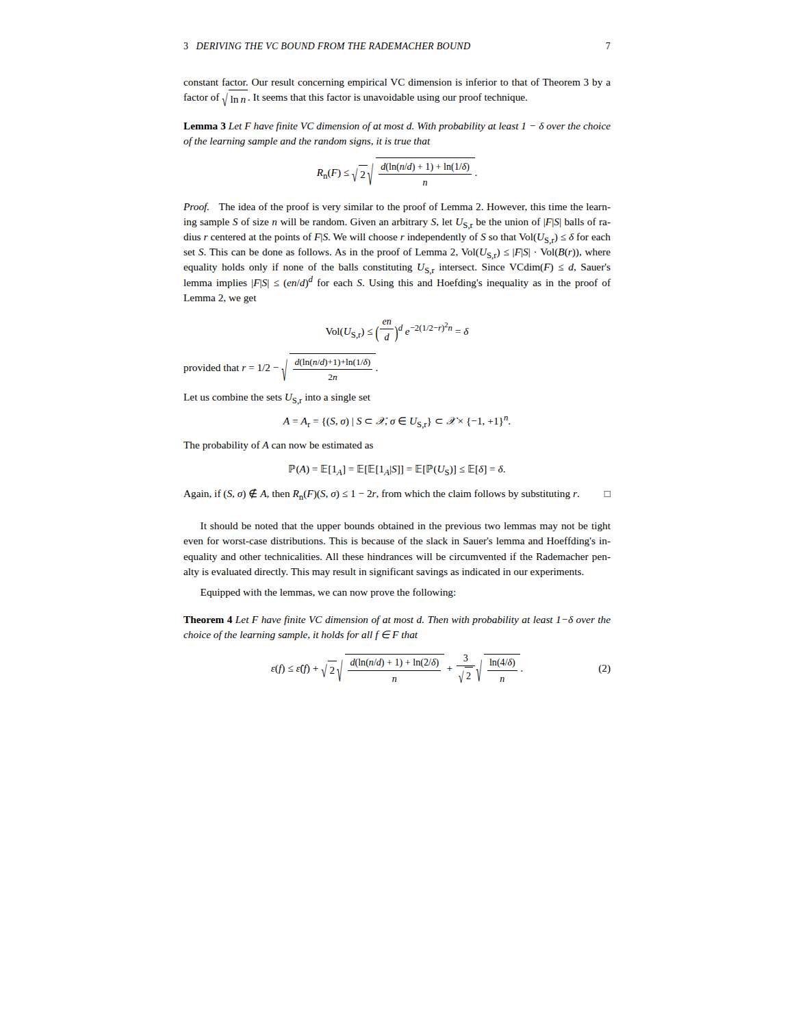3 DERIVING THE VC BOUND FROM THE RADEMACHER BOUND
7
constant factor. Our result concerning empirical VC dimension is inferior to that of Theorem 3 by a factor of ln n. It seems that this factor is unavoidable using our proof technique.
Lemma 3 Let F have finite VC dimension of at most d. With probability at least 1 − δ over the choice of the learning sample and the random signs, it is true that
Rn(F) ≤ 2 d(ln(n/d) + 1) + ln(1/δ) n.
Proof. The idea of the proof is very similar to the proof of Lemma 2. However, this time the learning sample S of size n will be random. Given an arbitrary S, let US,r be the union of |F|S| balls of radius r centered at the points of F|S. We will choose r independently of S so that Vol(US,r) ≤ δ for each set S. This can be done as follows. As in the proof of Lemma 2, Vol(US,r) ≤ |F|S| · Vol(B(r)), where equality holds only if none of the balls constituting US,r intersect. Since VCdim(F) ≤ d, Sauer's lemma implies |F|S| ≤ (en/d)d for each S. Using this and Hoefding's inequality as in the proof of Lemma 2, we get
Vol(US,r) ≤ (en d)d e−2(1/2−r)2n = δ
provided that r = 1/2 − d(ln(n/d)+1)+ln(1/δ) 2n.
Let us combine the sets US,r into a single set
A = Ar = {(S, σ) | S ⊂ 𝒳, σ ∈ US,r} ⊂ 𝒳 × {−1, +1}n.
The probability of A can now be estimated as
ℙ(A) = 𝔼[1A] = 𝔼[𝔼[1A|S]] = 𝔼[ℙ(US)] ≤ 𝔼[δ] = δ.
Again, if (S, σ) ∉ A, then Rn(F)(S, σ) ≤ 1 − 2r, from which the claim follows by substituting r. □
It should be noted that the upper bounds obtained in the previous two lemmas may not be tight even for worst-case distributions. This is because of the slack in Sauer's lemma and Hoeffding's inequality and other technicalities. All these hindrances will be circumvented if the Rademacher penalty is evaluated directly. This may result in significant savings as indicated in our experiments.
Equipped with the lemmas, we can now prove the following:
Theorem 4 Let F have finite VC dimension of at most d. Then with probability at least 1−δ over the choice of the learning sample, it holds for all f ∈ F that
ε(f) ≤ ε̂(f) + 2 d(ln(n/d) + 1) + ln(2/δ) n + 32 ln(4/δ) n. (2)